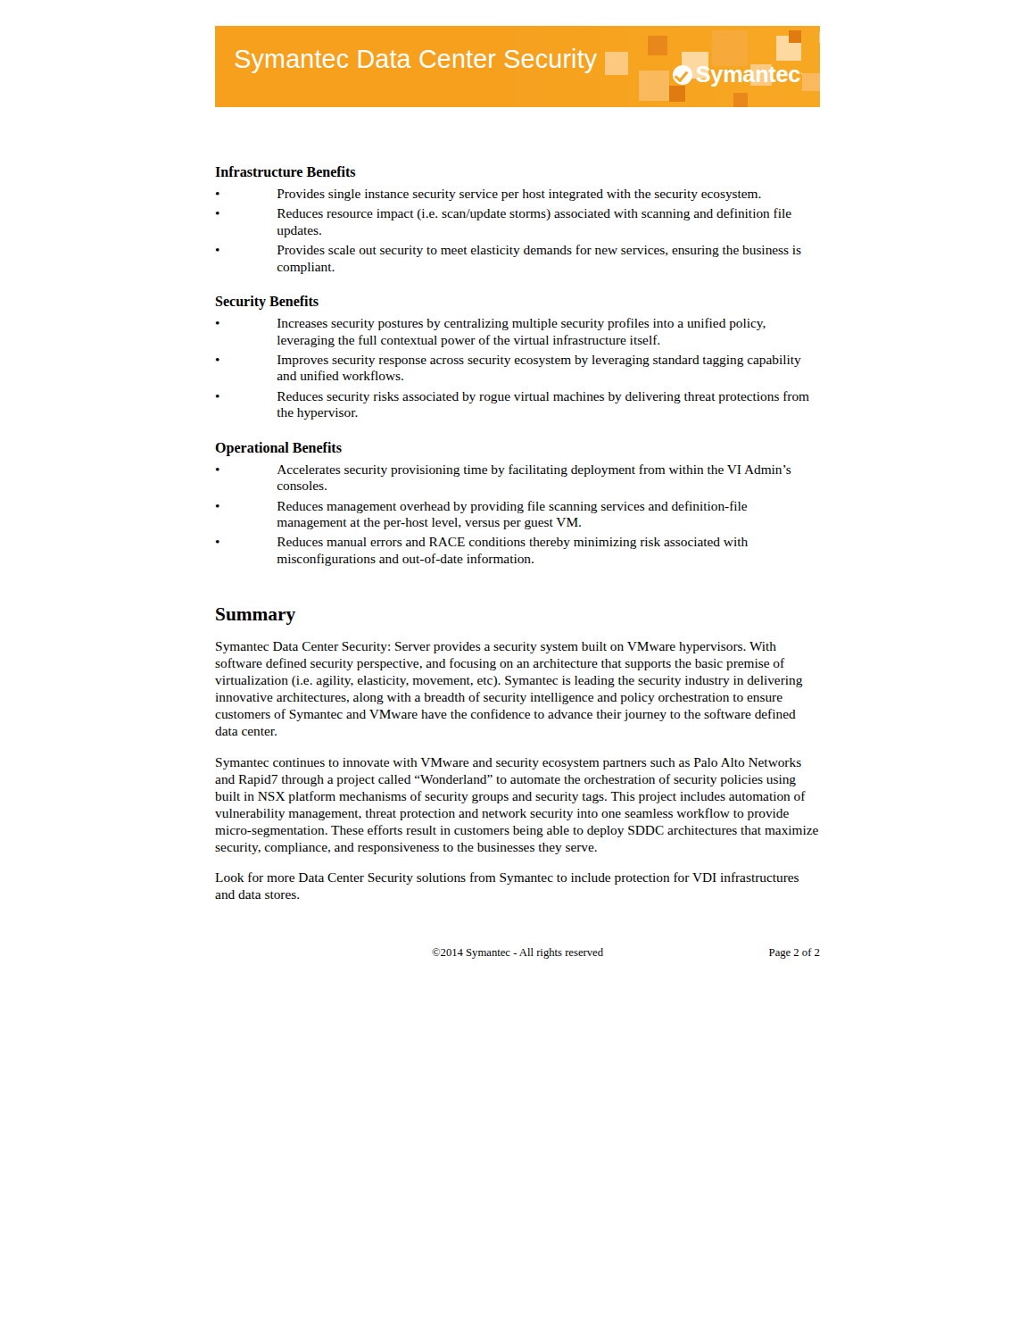Symantec Data Center Security
Symantec.
Infrastructure Benefits
Provides single instance security service per host integrated with the security ecosystem.
Reduces resource impact (i.e. scan/update storms) associated with scanning and definition file updates.
Provides scale out security to meet elasticity demands for new services, ensuring the business is compliant.
Security Benefits
Increases security postures by centralizing multiple security profiles into a unified policy, leveraging the full contextual power of the virtual infrastructure itself.
Improves security response across security ecosystem by leveraging standard tagging capability and unified workflows.
Reduces security risks associated by rogue virtual machines by delivering threat protections from the hypervisor.
Operational Benefits
Accelerates security provisioning time by facilitating deployment from within the VI Admin’s consoles.
Reduces management overhead by providing file scanning services and definition-file management at the per-host level, versus per guest VM.
Reduces manual errors and RACE conditions thereby minimizing risk associated with misconfigurations and out-of-date information.
Summary
Symantec Data Center Security: Server provides a security system built on VMware hypervisors. With software defined security perspective, and focusing on an architecture that supports the basic premise of virtualization (i.e. agility, elasticity, movement, etc). Symantec is leading the security industry in delivering innovative architectures, along with a breadth of security intelligence and policy orchestration to ensure customers of Symantec and VMware have the confidence to advance their journey to the software defined data center.
Symantec continues to innovate with VMware and security ecosystem partners such as Palo Alto Networks and Rapid7 through a project called “Wonderland” to automate the orchestration of security policies using built in NSX platform mechanisms of security groups and security tags. This project includes automation of vulnerability management, threat protection and network security into one seamless workflow to provide micro-segmentation. These efforts result in customers being able to deploy SDDC architectures that maximize security, compliance, and responsiveness to the businesses they serve.
Look for more Data Center Security solutions from Symantec to include protection for VDI infrastructures and data stores.
©2014 Symantec - All rights reserved Page 2 of 2